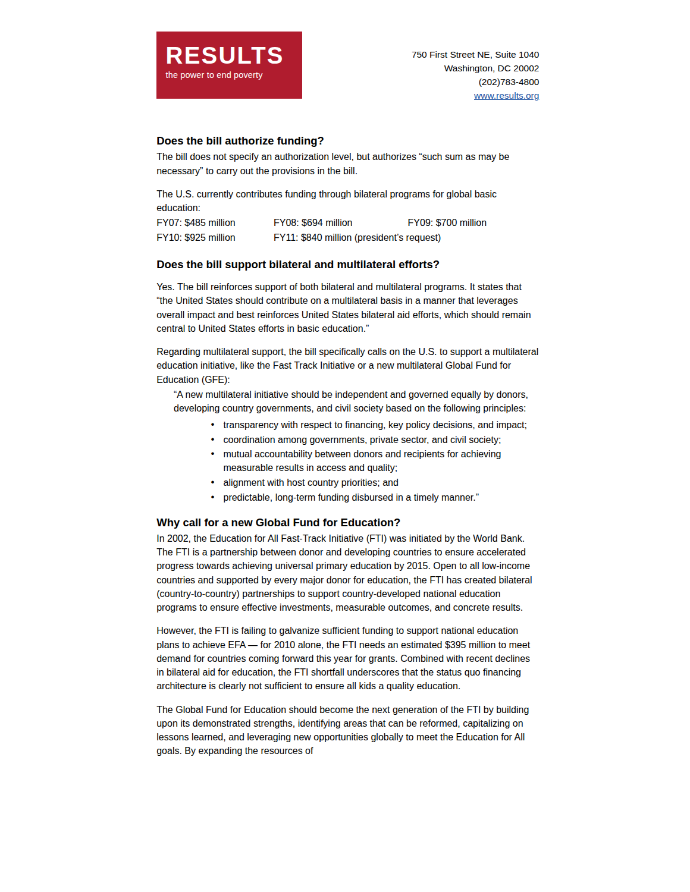RESULTS
the power to end poverty
750 First Street NE, Suite 1040
Washington, DC 20002
(202)783-4800
www.results.org
Does the bill authorize funding?
The bill does not specify an authorization level, but authorizes “such sum as may be necessary” to carry out the provisions in the bill.
The U.S. currently contributes funding through bilateral programs for global basic education:
| FY07: $485 million | FY08: $694 million | FY09: $700 million |
| FY10: $925 million | FY11: $840 million (president’s request) |
Does the bill support bilateral and multilateral efforts?
Yes. The bill reinforces support of both bilateral and multilateral programs. It states that “the United States should contribute on a multilateral basis in a manner that leverages overall impact and best reinforces United States bilateral aid efforts, which should remain central to United States efforts in basic education.”
Regarding multilateral support, the bill specifically calls on the U.S. to support a multilateral education initiative, like the Fast Track Initiative or a new multilateral Global Fund for Education (GFE):
“A new multilateral initiative should be independent and governed equally by donors, developing country governments, and civil society based on the following principles:
transparency with respect to financing, key policy decisions, and impact;
coordination among governments, private sector, and civil society;
mutual accountability between donors and recipients for achieving measurable results in access and quality;
alignment with host country priorities; and
predictable, long-term funding disbursed in a timely manner.”
Why call for a new Global Fund for Education?
In 2002, the Education for All Fast-Track Initiative (FTI) was initiated by the World Bank. The FTI is a partnership between donor and developing countries to ensure accelerated progress towards achieving universal primary education by 2015. Open to all low-income countries and supported by every major donor for education, the FTI has created bilateral (country-to-country) partnerships to support country-developed national education programs to ensure effective investments, measurable outcomes, and concrete results.
However, the FTI is failing to galvanize sufficient funding to support national education plans to achieve EFA — for 2010 alone, the FTI needs an estimated $395 million to meet demand for countries coming forward this year for grants. Combined with recent declines in bilateral aid for education, the FTI shortfall underscores that the status quo financing architecture is clearly not sufficient to ensure all kids a quality education.
The Global Fund for Education should become the next generation of the FTI by building upon its demonstrated strengths, identifying areas that can be reformed, capitalizing on lessons learned, and leveraging new opportunities globally to meet the Education for All goals. By expanding the resources of